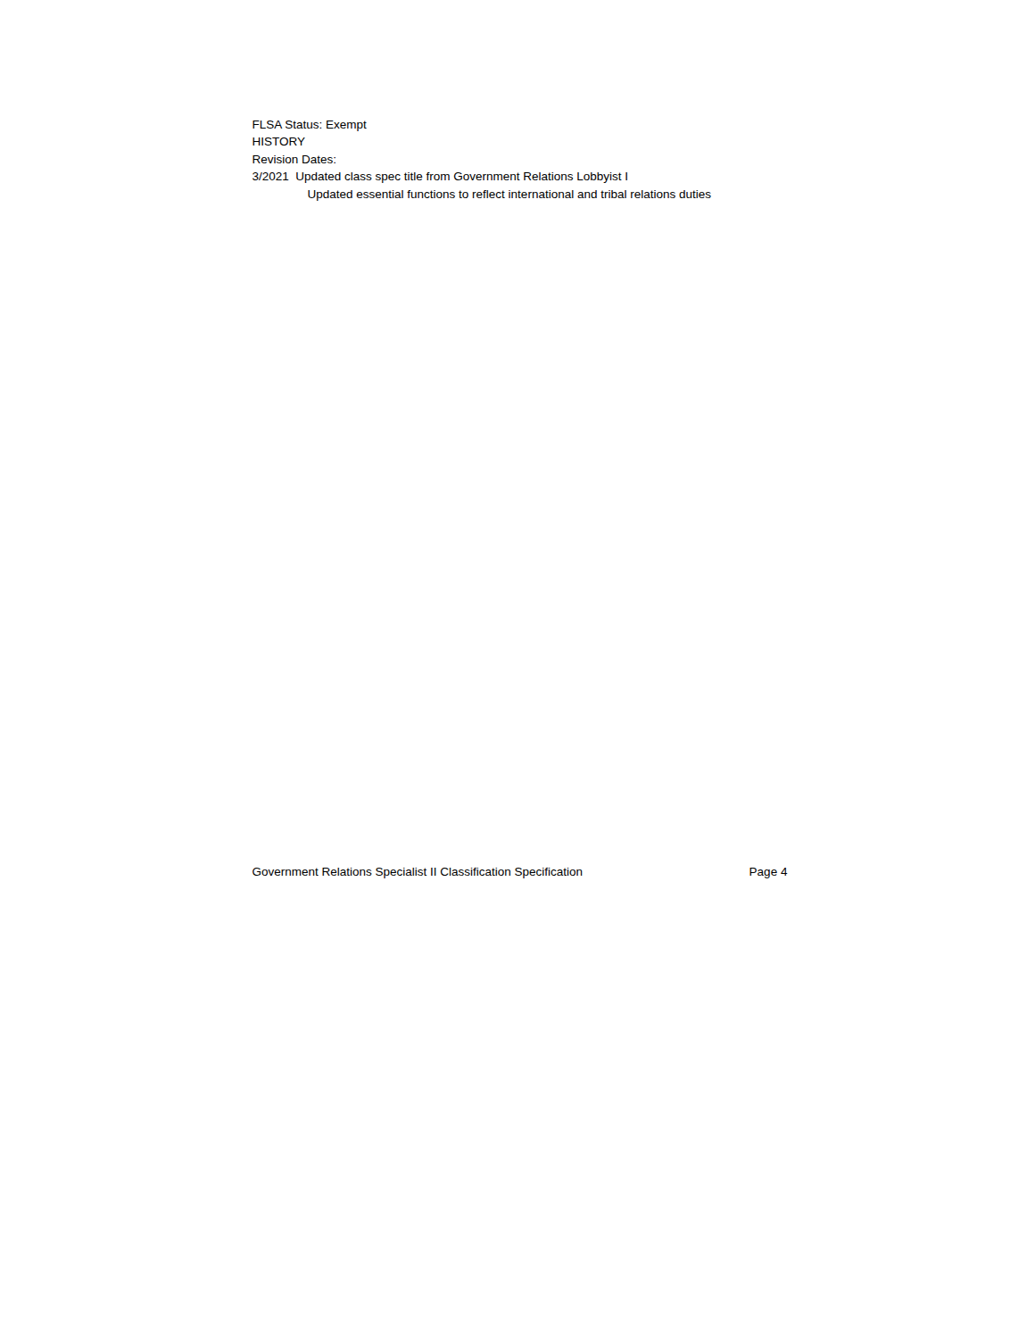FLSA Status: Exempt
HISTORY
Revision Dates:
3/2021 Updated class spec title from Government Relations Lobbyist I
Updated essential functions to reflect international and tribal relations duties
Government Relations Specialist II Classification Specification Page 4